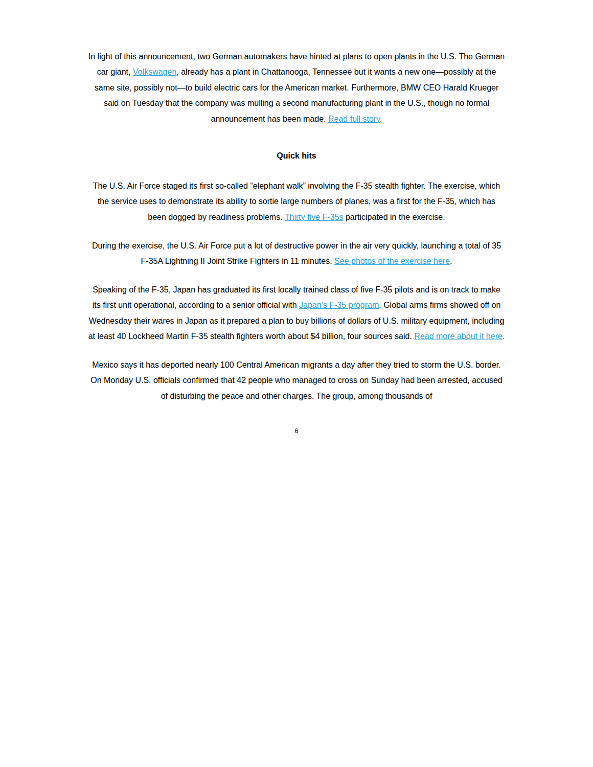In light of this announcement, two German automakers have hinted at plans to open plants in the U.S. The German car giant, Volkswagen, already has a plant in Chattanooga, Tennessee but it wants a new one—possibly at the same site, possibly not—to build electric cars for the American market. Furthermore, BMW CEO Harald Krueger said on Tuesday that the company was mulling a second manufacturing plant in the U.S., though no formal announcement has been made. Read full story.
Quick hits
The U.S. Air Force staged its first so-called “elephant walk” involving the F-35 stealth fighter. The exercise, which the service uses to demonstrate its ability to sortie large numbers of planes, was a first for the F-35, which has been dogged by readiness problems. Thirty five F-35s participated in the exercise.
During the exercise, the U.S. Air Force put a lot of destructive power in the air very quickly, launching a total of 35 F-35A Lightning II Joint Strike Fighters in 11 minutes. See photos of the exercise here.
Speaking of the F-35, Japan has graduated its first locally trained class of five F-35 pilots and is on track to make its first unit operational, according to a senior official with Japan’s F-35 program. Global arms firms showed off on Wednesday their wares in Japan as it prepared a plan to buy billions of dollars of U.S. military equipment, including at least 40 Lockheed Martin F-35 stealth fighters worth about $4 billion, four sources said. Read more about it here.
Mexico says it has deported nearly 100 Central American migrants a day after they tried to storm the U.S. border. On Monday U.S. officials confirmed that 42 people who managed to cross on Sunday had been arrested, accused of disturbing the peace and other charges. The group, among thousands of
6